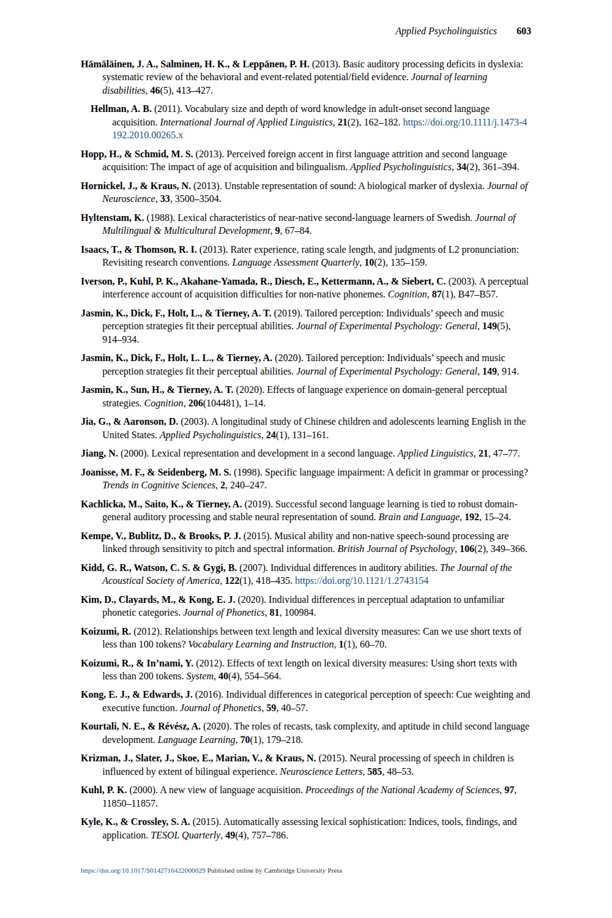Applied Psycholinguistics 603
Hämäläinen, J. A., Salminen, H. K., & Leppänen, P. H. (2013). Basic auditory processing deficits in dyslexia: systematic review of the behavioral and event-related potential/field evidence. Journal of learning disabilities, 46(5), 413–427.
Hellman, A. B. (2011). Vocabulary size and depth of word knowledge in adult-onset second language acquisition. International Journal of Applied Linguistics, 21(2), 162–182. https://doi.org/10.1111/j.1473-4192.2010.00265.x
Hopp, H., & Schmid, M. S. (2013). Perceived foreign accent in first language attrition and second language acquisition: The impact of age of acquisition and bilingualism. Applied Psycholinguistics, 34(2), 361–394.
Hornickel, J., & Kraus, N. (2013). Unstable representation of sound: A biological marker of dyslexia. Journal of Neuroscience, 33, 3500–3504.
Hyltenstam, K. (1988). Lexical characteristics of near-native second-language learners of Swedish. Journal of Multilingual & Multicultural Development, 9, 67–84.
Isaacs, T., & Thomson, R. I. (2013). Rater experience, rating scale length, and judgments of L2 pronunciation: Revisiting research conventions. Language Assessment Quarterly, 10(2), 135–159.
Iverson, P., Kuhl, P. K., Akahane-Yamada, R., Diesch, E., Kettermann, A., & Siebert, C. (2003). A perceptual interference account of acquisition difficulties for non-native phonemes. Cognition, 87(1), B47–B57.
Jasmin, K., Dick, F., Holt, L., & Tierney, A. T. (2019). Tailored perception: Individuals’ speech and music perception strategies fit their perceptual abilities. Journal of Experimental Psychology: General, 149(5), 914–934.
Jasmin, K., Dick, F., Holt, L. L., & Tierney, A. (2020). Tailored perception: Individuals’ speech and music perception strategies fit their perceptual abilities. Journal of Experimental Psychology: General, 149, 914.
Jasmin, K., Sun, H., & Tierney, A. T. (2020). Effects of language experience on domain-general perceptual strategies. Cognition, 206(104481), 1–14.
Jia, G., & Aaronson, D. (2003). A longitudinal study of Chinese children and adolescents learning English in the United States. Applied Psycholinguistics, 24(1), 131–161.
Jiang, N. (2000). Lexical representation and development in a second language. Applied Linguistics, 21, 47–77.
Joanisse, M. F., & Seidenberg, M. S. (1998). Specific language impairment: A deficit in grammar or processing? Trends in Cognitive Sciences, 2, 240–247.
Kachlicka, M., Saito, K., & Tierney, A. (2019). Successful second language learning is tied to robust domain-general auditory processing and stable neural representation of sound. Brain and Language, 192, 15–24.
Kempe, V., Bublitz, D., & Brooks, P. J. (2015). Musical ability and non-native speech-sound processing are linked through sensitivity to pitch and spectral information. British Journal of Psychology, 106(2), 349–366.
Kidd, G. R., Watson, C. S. & Gygi, B. (2007). Individual differences in auditory abilities. The Journal of the Acoustical Society of America, 122(1), 418–435. https://doi.org/10.1121/1.2743154
Kim, D., Clayards, M., & Kong, E. J. (2020). Individual differences in perceptual adaptation to unfamiliar phonetic categories. Journal of Phonetics, 81, 100984.
Koizumi, R. (2012). Relationships between text length and lexical diversity measures: Can we use short texts of less than 100 tokens? Vocabulary Learning and Instruction, 1(1), 60–70.
Koizumi, R., & In’nami, Y. (2012). Effects of text length on lexical diversity measures: Using short texts with less than 200 tokens. System, 40(4), 554–564.
Kong, E. J., & Edwards, J. (2016). Individual differences in categorical perception of speech: Cue weighting and executive function. Journal of Phonetics, 59, 40–57.
Kourtali, N. E., & Révész, A. (2020). The roles of recasts, task complexity, and aptitude in child second language development. Language Learning, 70(1), 179–218.
Krizman, J., Slater, J., Skoe, E., Marian, V., & Kraus, N. (2015). Neural processing of speech in children is influenced by extent of bilingual experience. Neuroscience Letters, 585, 48–53.
Kuhl, P. K. (2000). A new view of language acquisition. Proceedings of the National Academy of Sciences, 97, 11850–11857.
Kyle, K., & Crossley, S. A. (2015). Automatically assessing lexical sophistication: Indices, tools, findings, and application. TESOL Quarterly, 49(4), 757–786.
https://doi.org/10.1017/S0142716422000029 Published online by Cambridge University Press